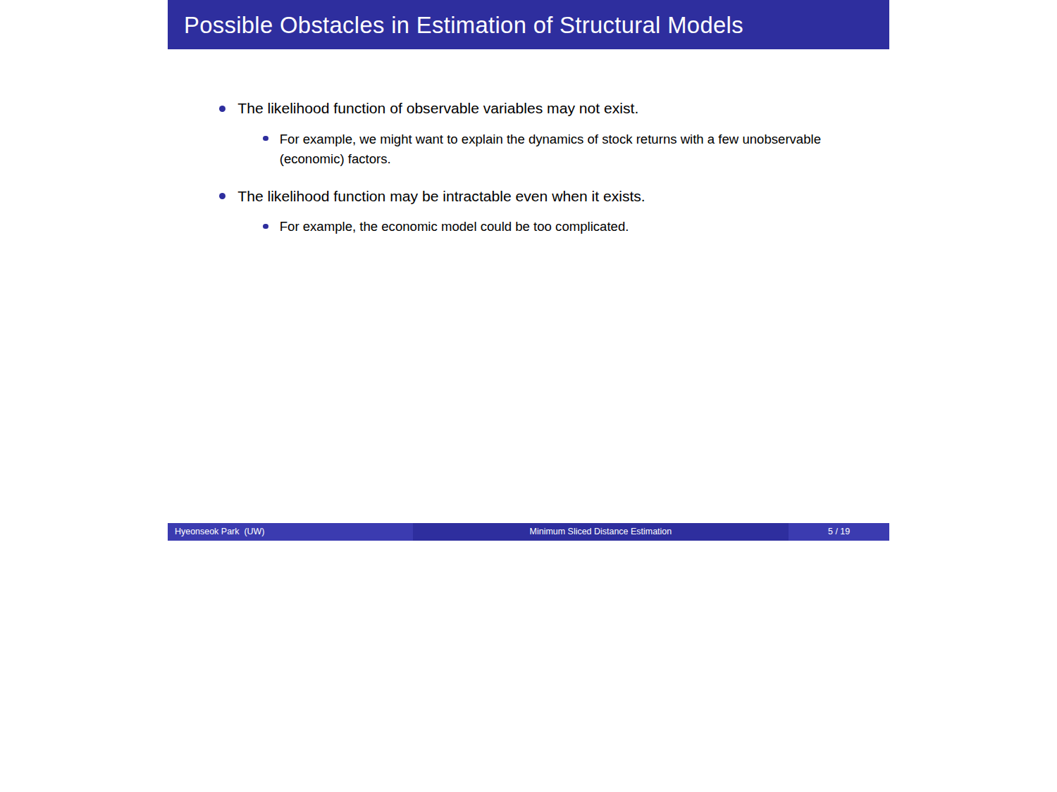Possible Obstacles in Estimation of Structural Models
The likelihood function of observable variables may not exist.
For example, we might want to explain the dynamics of stock returns with a few unobservable (economic) factors.
The likelihood function may be intractable even when it exists.
For example, the economic model could be too complicated.
Hyeonseok Park (UW)
Minimum Sliced Distance Estimation
5 / 19